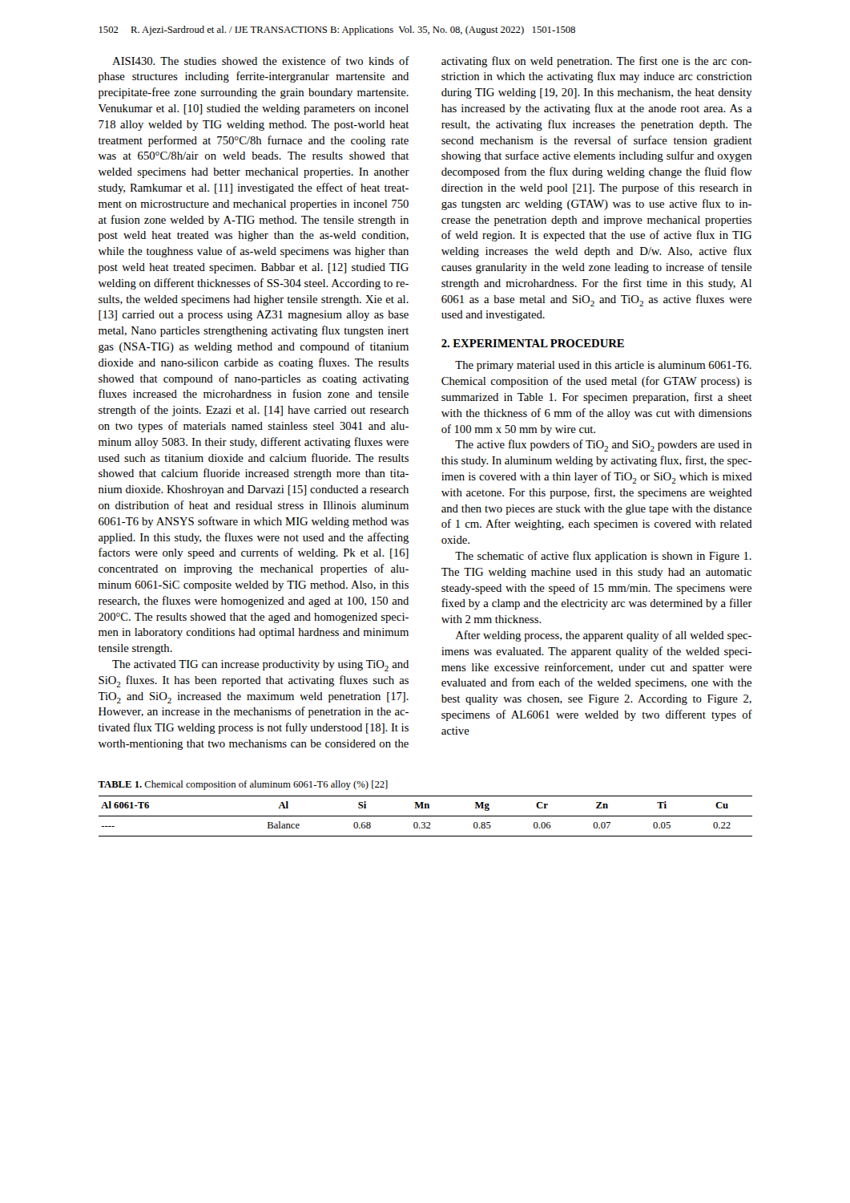1502 R. Ajezi-Sardroud et al. / IJE TRANSACTIONS B: Applications Vol. 35, No. 08, (August 2022) 1501-1508
AISI430. The studies showed the existence of two kinds of phase structures including ferrite-intergranular martensite and precipitate-free zone surrounding the grain boundary martensite. Venukumar et al. [10] studied the welding parameters on inconel 718 alloy welded by TIG welding method. The post-world heat treatment performed at 750°C/8h furnace and the cooling rate was at 650°C/8h/air on weld beads. The results showed that welded specimens had better mechanical properties. In another study, Ramkumar et al. [11] investigated the effect of heat treatment on microstructure and mechanical properties in inconel 750 at fusion zone welded by A-TIG method. The tensile strength in post weld heat treated was higher than the as-weld condition, while the toughness value of as-weld specimens was higher than post weld heat treated specimen. Babbar et al. [12] studied TIG welding on different thicknesses of SS-304 steel. According to results, the welded specimens had higher tensile strength. Xie et al. [13] carried out a process using AZ31 magnesium alloy as base metal, Nano particles strengthening activating flux tungsten inert gas (NSA-TIG) as welding method and compound of titanium dioxide and nano-silicon carbide as coating fluxes. The results showed that compound of nano-particles as coating activating fluxes increased the microhardness in fusion zone and tensile strength of the joints. Ezazi et al. [14] have carried out research on two types of materials named stainless steel 3041 and aluminum alloy 5083. In their study, different activating fluxes were used such as titanium dioxide and calcium fluoride. The results showed that calcium fluoride increased strength more than titanium dioxide. Khoshroyan and Darvazi [15] conducted a research on distribution of heat and residual stress in Illinois aluminum 6061-T6 by ANSYS software in which MIG welding method was applied. In this study, the fluxes were not used and the affecting factors were only speed and currents of welding. Pk et al. [16] concentrated on improving the mechanical properties of aluminum 6061-SiC composite welded by TIG method. Also, in this research, the fluxes were homogenized and aged at 100, 150 and 200°C. The results showed that the aged and homogenized specimen in laboratory conditions had optimal hardness and minimum tensile strength.
The activated TIG can increase productivity by using TiO2 and SiO2 fluxes. It has been reported that activating fluxes such as TiO2 and SiO2 increased the maximum weld penetration [17]. However, an increase in the mechanisms of penetration in the activated flux TIG welding process is not fully understood [18]. It is worth-mentioning that two mechanisms can be considered on the activating flux on weld penetration. The first one is the arc constriction in which the activating flux may induce arc constriction during TIG welding [19, 20]. In this mechanism, the heat density has increased by the activating flux at the anode root area. As a result, the activating flux increases the penetration depth. The second mechanism is the reversal of surface tension gradient showing that surface active elements including sulfur and oxygen decomposed from the flux during welding change the fluid flow direction in the weld pool [21]. The purpose of this research in gas tungsten arc welding (GTAW) was to use active flux to increase the penetration depth and improve mechanical properties of weld region. It is expected that the use of active flux in TIG welding increases the weld depth and D/w. Also, active flux causes granularity in the weld zone leading to increase of tensile strength and microhardness. For the first time in this study, Al 6061 as a base metal and SiO2 and TiO2 as active fluxes were used and investigated.
2. EXPERIMENTAL PROCEDURE
The primary material used in this article is aluminum 6061-T6. Chemical composition of the used metal (for GTAW process) is summarized in Table 1. For specimen preparation, first a sheet with the thickness of 6 mm of the alloy was cut with dimensions of 100 mm x 50 mm by wire cut.
The active flux powders of TiO2 and SiO2 powders are used in this study. In aluminum welding by activating flux, first, the specimen is covered with a thin layer of TiO2 or SiO2 which is mixed with acetone. For this purpose, first, the specimens are weighted and then two pieces are stuck with the glue tape with the distance of 1 cm. After weighting, each specimen is covered with related oxide.
The schematic of active flux application is shown in Figure 1. The TIG welding machine used in this study had an automatic steady-speed with the speed of 15 mm/min. The specimens were fixed by a clamp and the electricity arc was determined by a filler with 2 mm thickness.
After welding process, the apparent quality of all welded specimens was evaluated. The apparent quality of the welded specimens like excessive reinforcement, under cut and spatter were evaluated and from each of the welded specimens, one with the best quality was chosen, see Figure 2. According to Figure 2, specimens of AL6061 were welded by two different types of active
TABLE 1. Chemical composition of aluminum 6061-T6 alloy (%) [22]
| Al 6061-T6 | Al | Si | Mn | Mg | Cr | Zn | Ti | Cu |
| --- | --- | --- | --- | --- | --- | --- | --- | --- |
| ---- | Balance | 0.68 | 0.32 | 0.85 | 0.06 | 0.07 | 0.05 | 0.22 |